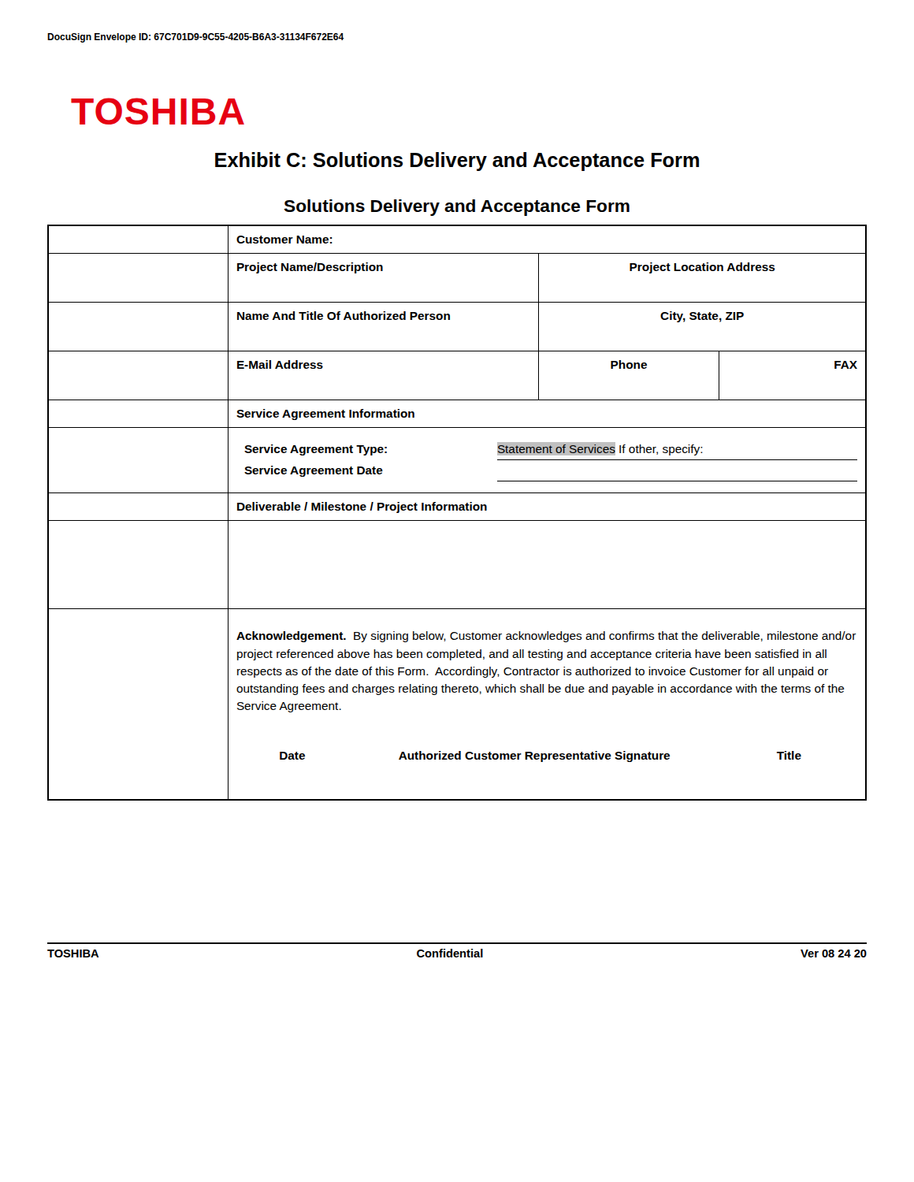DocuSign Envelope ID: 67C701D9-9C55-4205-B6A3-31134F672E64
TOSHIBA
Exhibit C: Solutions Delivery and Acceptance Form
Solutions Delivery and Acceptance Form
| | Customer Name: |
| | Project Name/Description | Project Location Address |
| | Name And Title Of Authorized Person | City, State, ZIP |
| | E-Mail Address | Phone | FAX |
| | Service Agreement Information |
| | / Service Agreement Type: / Statement of Services If other, specify: / / Service Agreement Date / / |
| | Deliverable / Milestone / Project Information |
| | Acknowledgement. By signing below, Customer acknowledges and confirms that the deliverable, milestone and/or project referenced above has been completed, and all testing and acceptance criteria have been satisfied in all respects as of the date of this Form. Accordingly, Contractor is authorized to invoice Customer for all unpaid or outstanding fees and charges relating thereto, which shall be due and payable in accordance with the terms of the Service Agreement. / Date / / Authorized Customer Representative Signature / / Title / |
TOSHIBA Confidential Ver 08 24 20